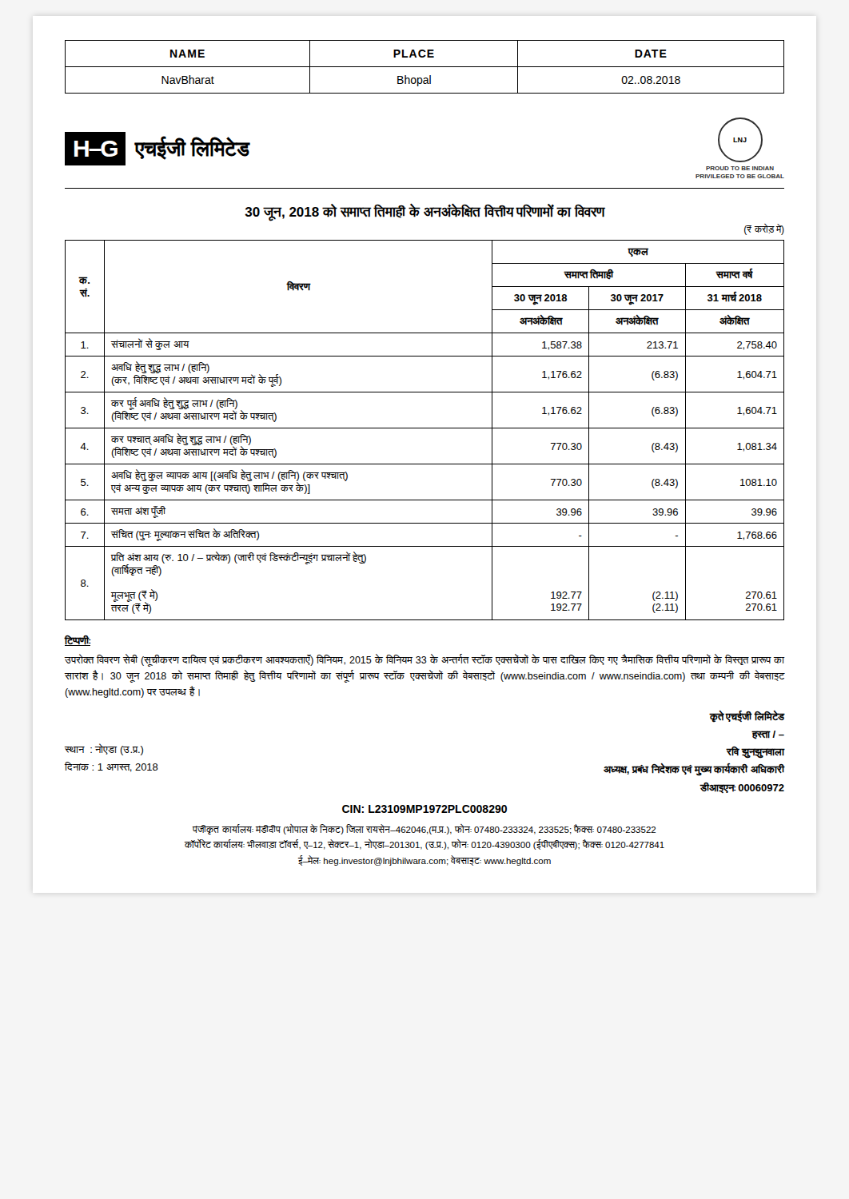| NAME | PLACE | DATE |
| --- | --- | --- |
| NavBharat | Bhopal | 02..08.2018 |
H–G एचईजी लिमिटेड
LNJ
PROUD TO BE INDIAN
PRIVILEGED TO BE GLOBAL
30 जून, 2018 को समाप्त तिमाही के अनअंकेक्षित वित्तीय परिणामों का विवरण
(₹ करोड़ में)
| क. सं. | विवरण | एकल |
| --- | --- | --- |
| समाप्त तिमाही | समाप्त वर्ष |
| 30 जून 2018 | 30 जून 2017 | 31 मार्च 2018 |
| अनअंकेक्षित | अनअंकेक्षित | अंकेक्षित |
| 1. | संचालनों से कुल आय | 1,587.38 | 213.71 | 2,758.40 |
| 2. | अवधि हेतु शुद्ध लाभ / (हानि) (कर, विशिष्ट एवं / अथवा असाधारण मदों के पूर्व) | 1,176.62 | (6.83) | 1,604.71 |
| 3. | कर पूर्व अवधि हेतु शुद्ध लाभ / (हानि) (विशिष्ट एवं / अथवा असाधारण मदों के पश्चात्) | 1,176.62 | (6.83) | 1,604.71 |
| 4. | कर पश्चात् अवधि हेतु शुद्ध लाभ / (हानि) (विशिष्ट एवं / अथवा असाधारण मदों के पश्चात्) | 770.30 | (8.43) | 1,081.34 |
| 5. | अवधि हेतु कुल व्यापक आय [(अवधि हेतु लाभ / (हानि) (कर पश्चात्) एवं अन्य कुल व्यापक आय (कर पश्चात्) शामिल कर के)] | 770.30 | (8.43) | 1081.10 |
| 6. | समता अंश पूँजी | 39.96 | 39.96 | 39.96 |
| 7. | संचित (पुनः मूल्यांकन संचित के अतिरिक्त) | - | - | 1,768.66 |
| 8. | प्रति अंश आय (रु. 10 / – प्रत्येक) (जारी एवं डिस्कंटीन्यूइंग प्रचालनों हेतु) (वार्षिकृत नहीं) मूलभूत (₹ में) तरल (₹ में) | 192.77 192.77 | (2.11) (2.11) | 270.61 270.61 |
टिप्पणीः
उपरोक्त विवरण सेबी (सूचीकरण दायित्व एवं प्रकटीकरण आवश्यकताएँ) विनियम, 2015 के विनियम 33 के अन्तर्गत स्टॉक एक्सचेंजों के पास दाखिल किए गए त्रैमासिक वित्तीय परिणामों के विस्तृत प्रारूप का सारांश है। 30 जून 2018 को समाप्त तिमाही हेतु वित्तीय परिणामों का संपूर्ण प्रारूप स्टॉक एक्सचेंजों की वेबसाइटों (www.bseindia.com / www.nseindia.com) तथा कम्पनी की वेबसाइट (www.hegltd.com) पर उपलब्ध हैं।
कृते एचईजी लिमिटेड
हस्ता / –
रवि झुनझुनवाला
अध्यक्ष, प्रबंध निदेशक एवं मुख्य कार्यकारी अधिकारी
डीआइएनः 00060972
स्थान : नोएडा (उ.प्र.)
दिनांक : 1 अगस्त, 2018
CIN: L23109MP1972PLC008290
पंजीकृत कार्यालयः मंडीदीप (भोपाल के निकट) जिला रायसेन–462046,(म.प्र.), फोनः 07480-233324, 233525; फैक्सः 07480-233522
कॉर्पोरेट कार्यालयः भीलवाड़ा टॉवर्स, ए–12, सेक्टर–1, नोएडा–201301, (उ.प्र.), फोनः 0120-4390300 (ईपीएबीएक्स); फैक्सः 0120-4277841
ई–मेलः heg.investor@lnjbhilwara.com; वेबसाइटः www.hegltd.com